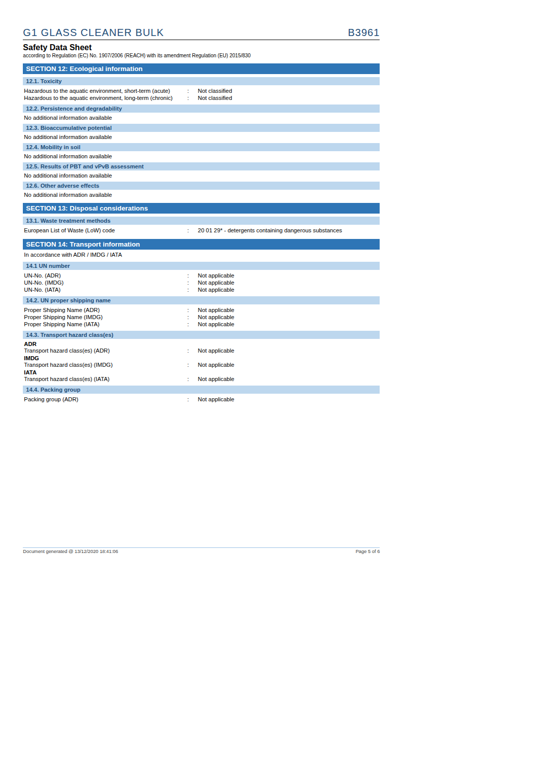G1 GLASS CLEANER BULK
B3961
Safety Data Sheet
according to Regulation (EC) No. 1907/2006 (REACH) with its amendment Regulation (EU) 2015/830
SECTION 12: Ecological information
12.1. Toxicity
| Hazardous to the aquatic environment, short-term (acute) | : | Not classified |
| Hazardous to the aquatic environment, long-term (chronic) | : | Not classified |
12.2. Persistence and degradability
No additional information available
12.3. Bioaccumulative potential
No additional information available
12.4. Mobility in soil
No additional information available
12.5. Results of PBT and vPvB assessment
No additional information available
12.6. Other adverse effects
No additional information available
SECTION 13: Disposal considerations
13.1. Waste treatment methods
| European List of Waste (LoW) code | : | 20 01 29* - detergents containing dangerous substances |
SECTION 14: Transport information
In accordance with ADR / IMDG / IATA
14.1 UN number
| UN-No. (ADR) | : | Not applicable |
| UN-No. (IMDG) | : | Not applicable |
| UN-No. (IATA) | : | Not applicable |
14.2. UN proper shipping name
| Proper Shipping Name (ADR) | : | Not applicable |
| Proper Shipping Name (IMDG) | : | Not applicable |
| Proper Shipping Name (IATA) | : | Not applicable |
14.3. Transport hazard class(es)
ADR
| Transport hazard class(es) (ADR) | : | Not applicable |
IMDG
| Transport hazard class(es) (IMDG) | : | Not applicable |
IATA
| Transport hazard class(es) (IATA) | : | Not applicable |
14.4. Packing group
| Packing group (ADR) | : | Not applicable |
Document generated @ 13/12/2020 18:41:06
Page 5 of 6